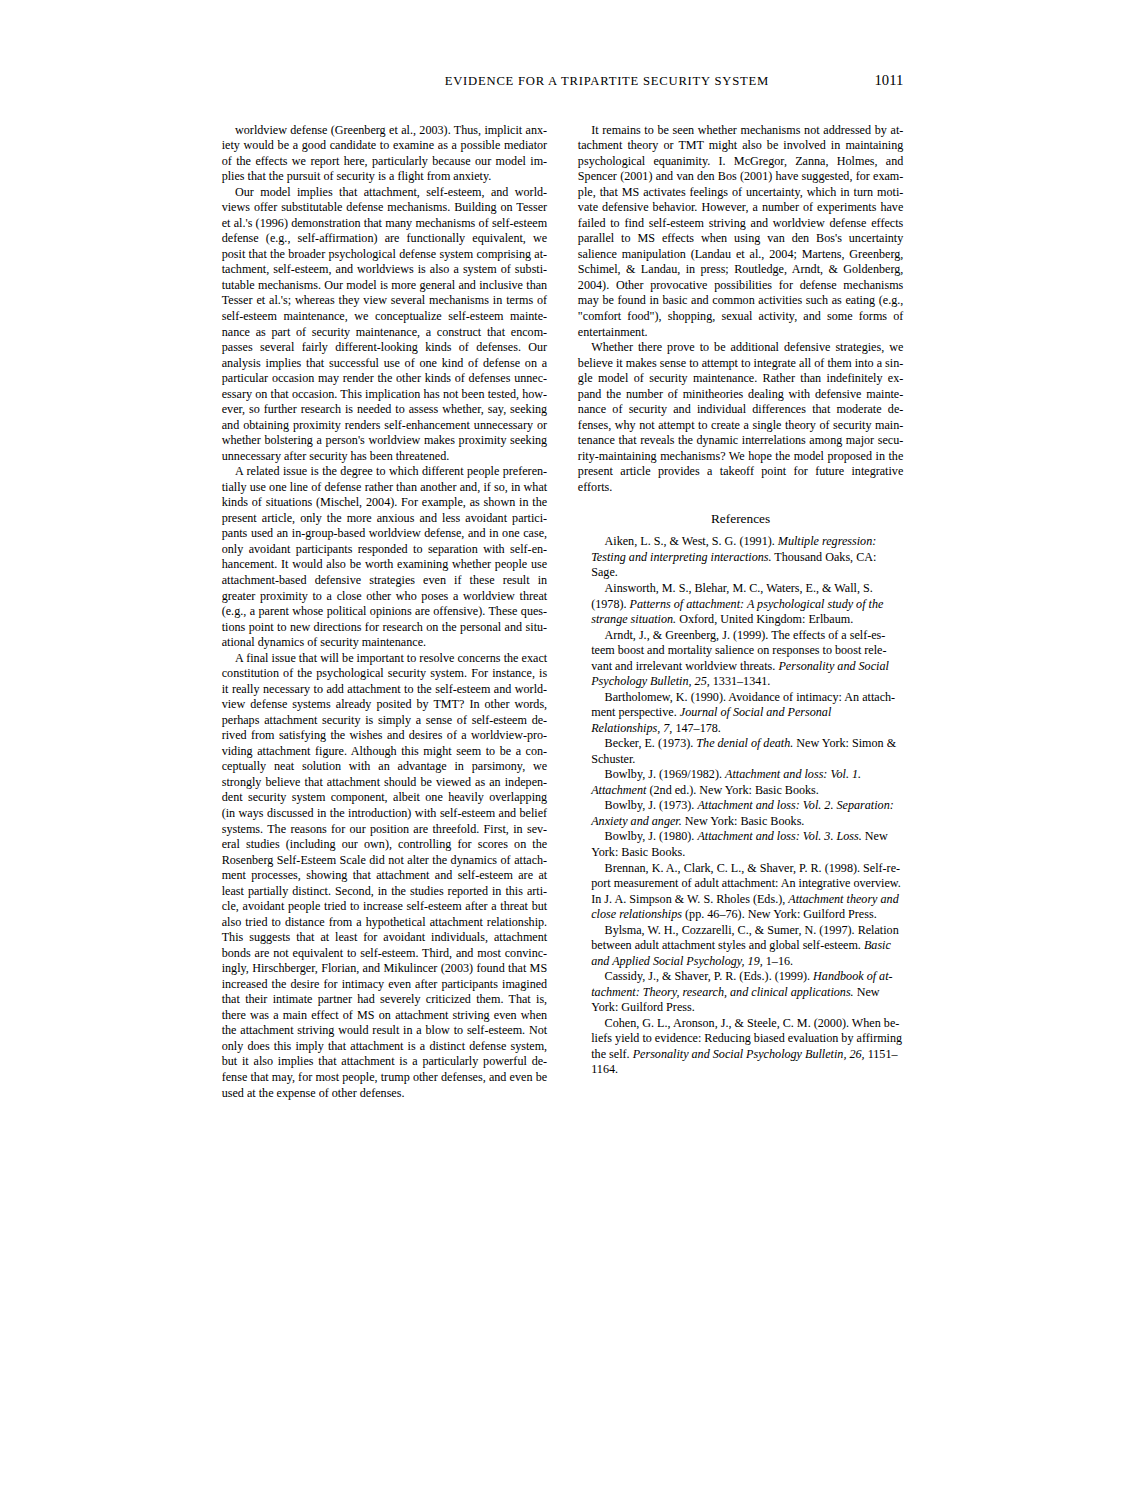Evidence for a Tripartite Security System 1011
worldview defense (Greenberg et al., 2003). Thus, implicit anxiety would be a good candidate to examine as a possible mediator of the effects we report here, particularly because our model implies that the pursuit of security is a flight from anxiety.
Our model implies that attachment, self-esteem, and worldviews offer substitutable defense mechanisms. Building on Tesser et al.'s (1996) demonstration that many mechanisms of self-esteem defense (e.g., self-affirmation) are functionally equivalent, we posit that the broader psychological defense system comprising attachment, self-esteem, and worldviews is also a system of substitutable mechanisms. Our model is more general and inclusive than Tesser et al.'s; whereas they view several mechanisms in terms of self-esteem maintenance, we conceptualize self-esteem maintenance as part of security maintenance, a construct that encompasses several fairly different-looking kinds of defenses. Our analysis implies that successful use of one kind of defense on a particular occasion may render the other kinds of defenses unnecessary on that occasion. This implication has not been tested, however, so further research is needed to assess whether, say, seeking and obtaining proximity renders self-enhancement unnecessary or whether bolstering a person's worldview makes proximity seeking unnecessary after security has been threatened.
A related issue is the degree to which different people preferentially use one line of defense rather than another and, if so, in what kinds of situations (Mischel, 2004). For example, as shown in the present article, only the more anxious and less avoidant participants used an in-group-based worldview defense, and in one case, only avoidant participants responded to separation with self-enhancement. It would also be worth examining whether people use attachment-based defensive strategies even if these result in greater proximity to a close other who poses a worldview threat (e.g., a parent whose political opinions are offensive). These questions point to new directions for research on the personal and situational dynamics of security maintenance.
A final issue that will be important to resolve concerns the exact constitution of the psychological security system. For instance, is it really necessary to add attachment to the self-esteem and worldview defense systems already posited by TMT? In other words, perhaps attachment security is simply a sense of self-esteem derived from satisfying the wishes and desires of a worldview-providing attachment figure. Although this might seem to be a conceptually neat solution with an advantage in parsimony, we strongly believe that attachment should be viewed as an independent security system component, albeit one heavily overlapping (in ways discussed in the introduction) with self-esteem and belief systems. The reasons for our position are threefold. First, in several studies (including our own), controlling for scores on the Rosenberg Self-Esteem Scale did not alter the dynamics of attachment processes, showing that attachment and self-esteem are at least partially distinct. Second, in the studies reported in this article, avoidant people tried to increase self-esteem after a threat but also tried to distance from a hypothetical attachment relationship. This suggests that at least for avoidant individuals, attachment bonds are not equivalent to self-esteem. Third, and most convincingly, Hirschberger, Florian, and Mikulincer (2003) found that MS increased the desire for intimacy even after participants imagined that their intimate partner had severely criticized them. That is, there was a main effect of MS on attachment striving even when the attachment striving would result in a blow to self-esteem. Not only does this imply that attachment is a distinct defense system, but it also implies that attachment is a particularly powerful defense that may, for most people, trump other defenses, and even be used at the expense of other defenses.
It remains to be seen whether mechanisms not addressed by attachment theory or TMT might also be involved in maintaining psychological equanimity. I. McGregor, Zanna, Holmes, and Spencer (2001) and van den Bos (2001) have suggested, for example, that MS activates feelings of uncertainty, which in turn motivate defensive behavior. However, a number of experiments have failed to find self-esteem striving and worldview defense effects parallel to MS effects when using van den Bos's uncertainty salience manipulation (Landau et al., 2004; Martens, Greenberg, Schimel, & Landau, in press; Routledge, Arndt, & Goldenberg, 2004). Other provocative possibilities for defense mechanisms may be found in basic and common activities such as eating (e.g., "comfort food"), shopping, sexual activity, and some forms of entertainment.
Whether there prove to be additional defensive strategies, we believe it makes sense to attempt to integrate all of them into a single model of security maintenance. Rather than indefinitely expand the number of minitheories dealing with defensive maintenance of security and individual differences that moderate defenses, why not attempt to create a single theory of security maintenance that reveals the dynamic interrelations among major security-maintaining mechanisms? We hope the model proposed in the present article provides a takeoff point for future integrative efforts.
References
Aiken, L. S., & West, S. G. (1991). Multiple regression: Testing and interpreting interactions. Thousand Oaks, CA: Sage.
Ainsworth, M. S., Blehar, M. C., Waters, E., & Wall, S. (1978). Patterns of attachment: A psychological study of the strange situation. Oxford, United Kingdom: Erlbaum.
Arndt, J., & Greenberg, J. (1999). The effects of a self-esteem boost and mortality salience on responses to boost relevant and irrelevant worldview threats. Personality and Social Psychology Bulletin, 25, 1331–1341.
Bartholomew, K. (1990). Avoidance of intimacy: An attachment perspective. Journal of Social and Personal Relationships, 7, 147–178.
Becker, E. (1973). The denial of death. New York: Simon & Schuster.
Bowlby, J. (1969/1982). Attachment and loss: Vol. 1. Attachment (2nd ed.). New York: Basic Books.
Bowlby, J. (1973). Attachment and loss: Vol. 2. Separation: Anxiety and anger. New York: Basic Books.
Bowlby, J. (1980). Attachment and loss: Vol. 3. Loss. New York: Basic Books.
Brennan, K. A., Clark, C. L., & Shaver, P. R. (1998). Self-report measurement of adult attachment: An integrative overview. In J. A. Simpson & W. S. Rholes (Eds.), Attachment theory and close relationships (pp. 46–76). New York: Guilford Press.
Bylsma, W. H., Cozzarelli, C., & Sumer, N. (1997). Relation between adult attachment styles and global self-esteem. Basic and Applied Social Psychology, 19, 1–16.
Cassidy, J., & Shaver, P. R. (Eds.). (1999). Handbook of attachment: Theory, research, and clinical applications. New York: Guilford Press.
Cohen, G. L., Aronson, J., & Steele, C. M. (2000). When beliefs yield to evidence: Reducing biased evaluation by affirming the self. Personality and Social Psychology Bulletin, 26, 1151–1164.